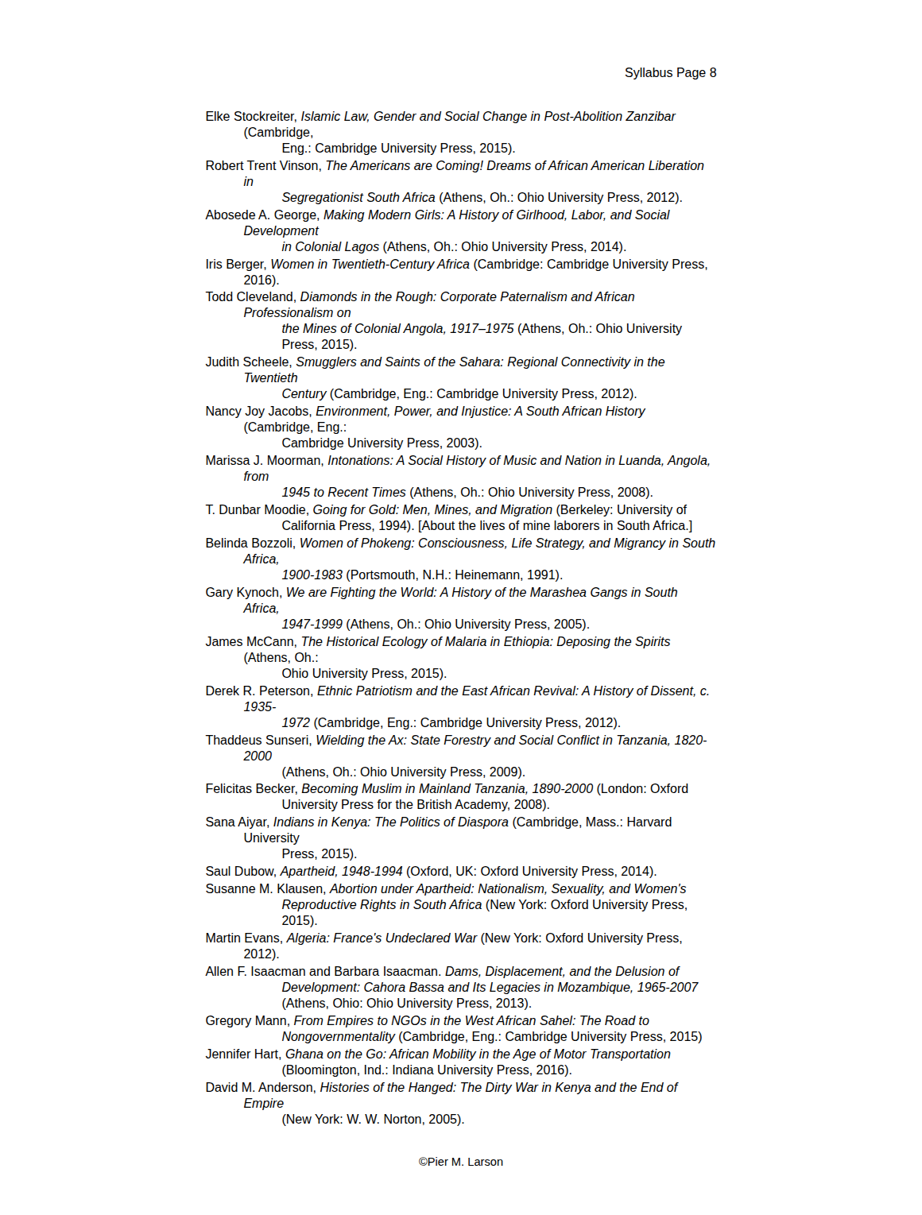Syllabus Page 8
Elke Stockreiter, Islamic Law, Gender and Social Change in Post-Abolition Zanzibar (Cambridge, Eng.: Cambridge University Press, 2015).
Robert Trent Vinson, The Americans are Coming! Dreams of African American Liberation in Segregationist South Africa (Athens, Oh.: Ohio University Press, 2012).
Abosede A. George, Making Modern Girls: A History of Girlhood, Labor, and Social Development in Colonial Lagos (Athens, Oh.: Ohio University Press, 2014).
Iris Berger, Women in Twentieth-Century Africa (Cambridge: Cambridge University Press, 2016).
Todd Cleveland, Diamonds in the Rough: Corporate Paternalism and African Professionalism on the Mines of Colonial Angola, 1917–1975 (Athens, Oh.: Ohio University Press, 2015).
Judith Scheele, Smugglers and Saints of the Sahara: Regional Connectivity in the Twentieth Century (Cambridge, Eng.: Cambridge University Press, 2012).
Nancy Joy Jacobs, Environment, Power, and Injustice: A South African History (Cambridge, Eng.: Cambridge University Press, 2003).
Marissa J. Moorman, Intonations: A Social History of Music and Nation in Luanda, Angola, from 1945 to Recent Times (Athens, Oh.: Ohio University Press, 2008).
T. Dunbar Moodie, Going for Gold: Men, Mines, and Migration (Berkeley: University of California Press, 1994). [About the lives of mine laborers in South Africa.]
Belinda Bozzoli, Women of Phokeng: Consciousness, Life Strategy, and Migrancy in South Africa, 1900-1983 (Portsmouth, N.H.: Heinemann, 1991).
Gary Kynoch, We are Fighting the World: A History of the Marashea Gangs in South Africa, 1947-1999 (Athens, Oh.: Ohio University Press, 2005).
James McCann, The Historical Ecology of Malaria in Ethiopia: Deposing the Spirits (Athens, Oh.: Ohio University Press, 2015).
Derek R. Peterson, Ethnic Patriotism and the East African Revival: A History of Dissent, c. 1935- 1972 (Cambridge, Eng.: Cambridge University Press, 2012).
Thaddeus Sunseri, Wielding the Ax: State Forestry and Social Conflict in Tanzania, 1820-2000 (Athens, Oh.: Ohio University Press, 2009).
Felicitas Becker, Becoming Muslim in Mainland Tanzania, 1890-2000 (London: Oxford University Press for the British Academy, 2008).
Sana Aiyar, Indians in Kenya: The Politics of Diaspora (Cambridge, Mass.: Harvard University Press, 2015).
Saul Dubow, Apartheid, 1948-1994 (Oxford, UK: Oxford University Press, 2014).
Susanne M. Klausen, Abortion under Apartheid: Nationalism, Sexuality, and Women's Reproductive Rights in South Africa (New York: Oxford University Press, 2015).
Martin Evans, Algeria: France's Undeclared War (New York: Oxford University Press, 2012).
Allen F. Isaacman and Barbara Isaacman. Dams, Displacement, and the Delusion of Development: Cahora Bassa and Its Legacies in Mozambique, 1965-2007 (Athens, Ohio: Ohio University Press, 2013).
Gregory Mann, From Empires to NGOs in the West African Sahel: The Road to Nongovernmentality (Cambridge, Eng.: Cambridge University Press, 2015)
Jennifer Hart, Ghana on the Go: African Mobility in the Age of Motor Transportation (Bloomington, Ind.: Indiana University Press, 2016).
David M. Anderson, Histories of the Hanged: The Dirty War in Kenya and the End of Empire (New York: W. W. Norton, 2005).
©Pier M. Larson